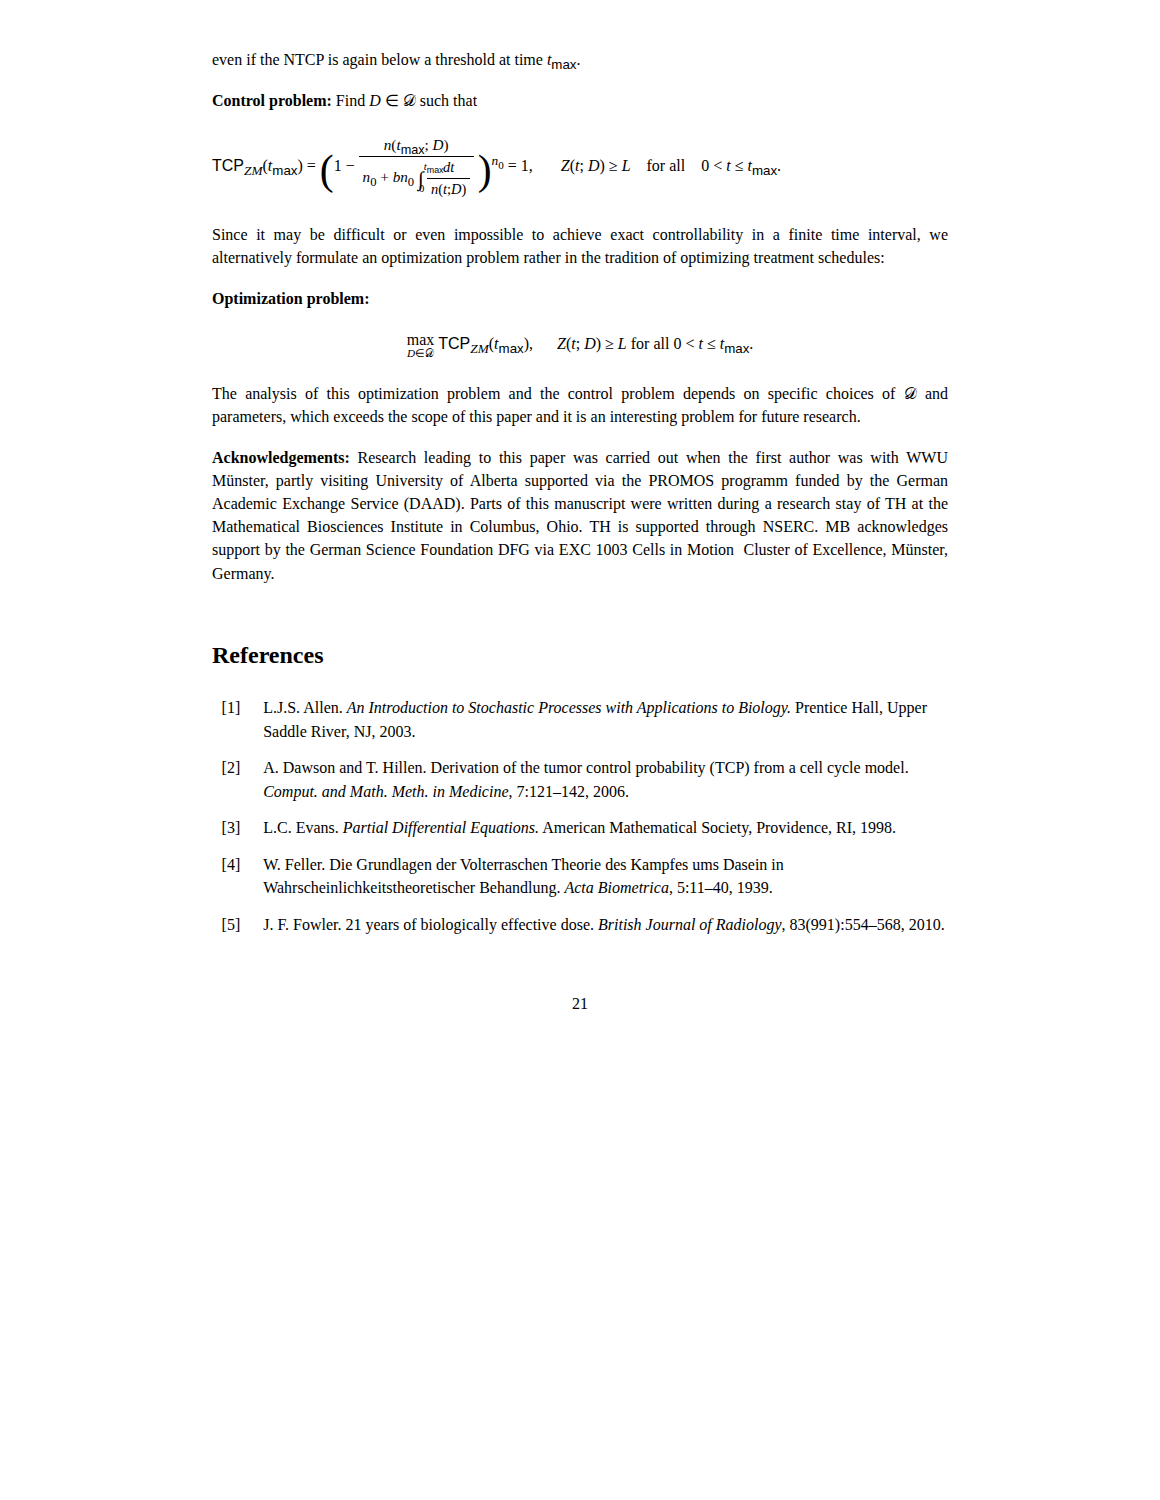even if the NTCP is again below a threshold at time tmax.
Control problem: Find D ∈ 𝒟 such that
TCPZM(tmax) = (1 − n(tmax; D) n0 + bn0 ∫tmax 0 dt n(t;D) )n0 = 1, Z(t; D) ≥ L for all 0 < t ≤ tmax.
Since it may be difficult or even impossible to achieve exact controllability in a finite time interval, we alternatively formulate an optimization problem rather in the tradition of optimizing treatment schedules:
Optimization problem:
maxD∈𝒟 TCPZM(tmax), Z(t; D) ≥ L for all 0 < t ≤ tmax.
The analysis of this optimization problem and the control problem depends on specific choices of 𝒟 and parameters, which exceeds the scope of this paper and it is an interesting problem for future research.
Acknowledgements: Research leading to this paper was carried out when the first author was with WWU Münster, partly visiting University of Alberta supported via the PROMOS programm funded by the German Academic Exchange Service (DAAD). Parts of this manuscript were written during a research stay of TH at the Mathematical Biosciences Institute in Columbus, Ohio. TH is supported through NSERC. MB acknowledges support by the German Science Foundation DFG via EXC 1003 Cells in Motion Cluster of Excellence, Münster, Germany.
References
L.J.S. Allen. An Introduction to Stochastic Processes with Applications to Biology. Prentice Hall, Upper Saddle River, NJ, 2003.
A. Dawson and T. Hillen. Derivation of the tumor control probability (TCP) from a cell cycle model. Comput. and Math. Meth. in Medicine, 7:121–142, 2006.
L.C. Evans. Partial Differential Equations. American Mathematical Society, Providence, RI, 1998.
W. Feller. Die Grundlagen der Volterraschen Theorie des Kampfes ums Dasein in Wahrscheinlichkeitstheoretischer Behandlung. Acta Biometrica, 5:11–40, 1939.
J. F. Fowler. 21 years of biologically effective dose. British Journal of Radiology, 83(991):554–568, 2010.
21